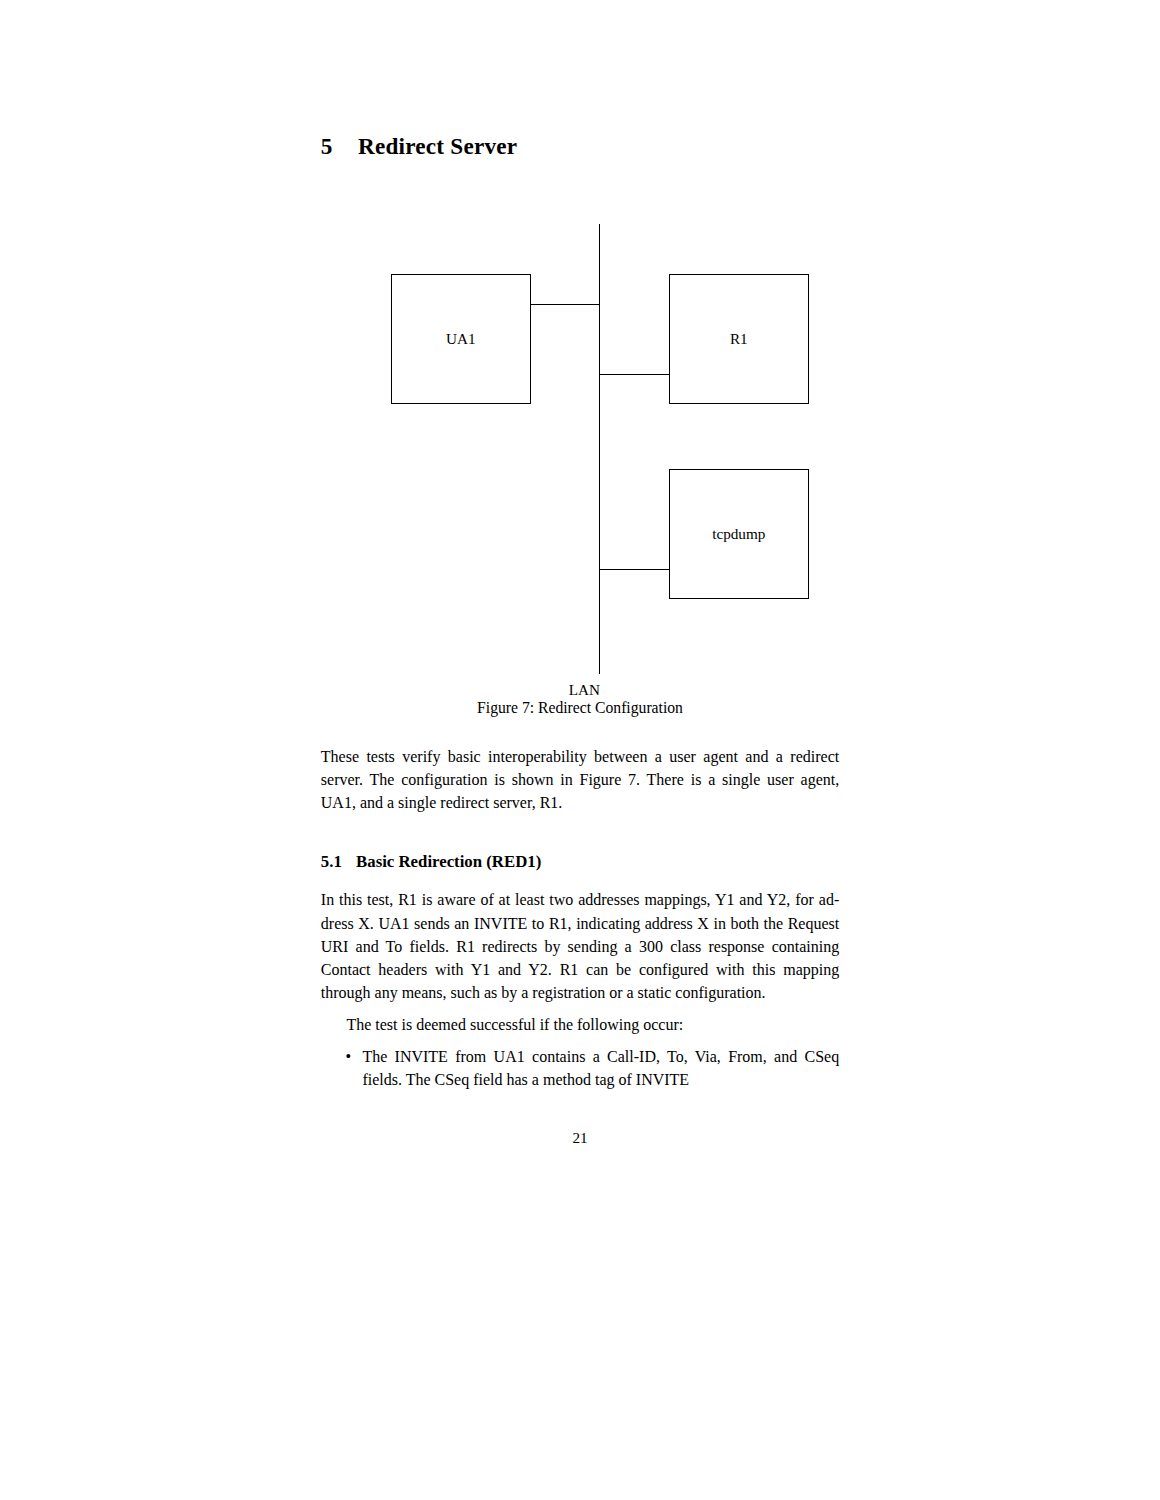5 Redirect Server
UA1
R1
tcpdump
LAN
Figure 7: Redirect Configuration
These tests verify basic interoperability between a user agent and a redirect server. The configuration is shown in Figure 7. There is a single user agent, UA1, and a single redirect server, R1.
5.1 Basic Redirection (RED1)
In this test, R1 is aware of at least two addresses mappings, Y1 and Y2, for address X. UA1 sends an INVITE to R1, indicating address X in both the Request URI and To fields. R1 redirects by sending a 300 class response containing Contact headers with Y1 and Y2. R1 can be configured with this mapping through any means, such as by a registration or a static configuration.
The test is deemed successful if the following occur:
The INVITE from UA1 contains a Call-ID, To, Via, From, and CSeq fields. The CSeq field has a method tag of INVITE
21